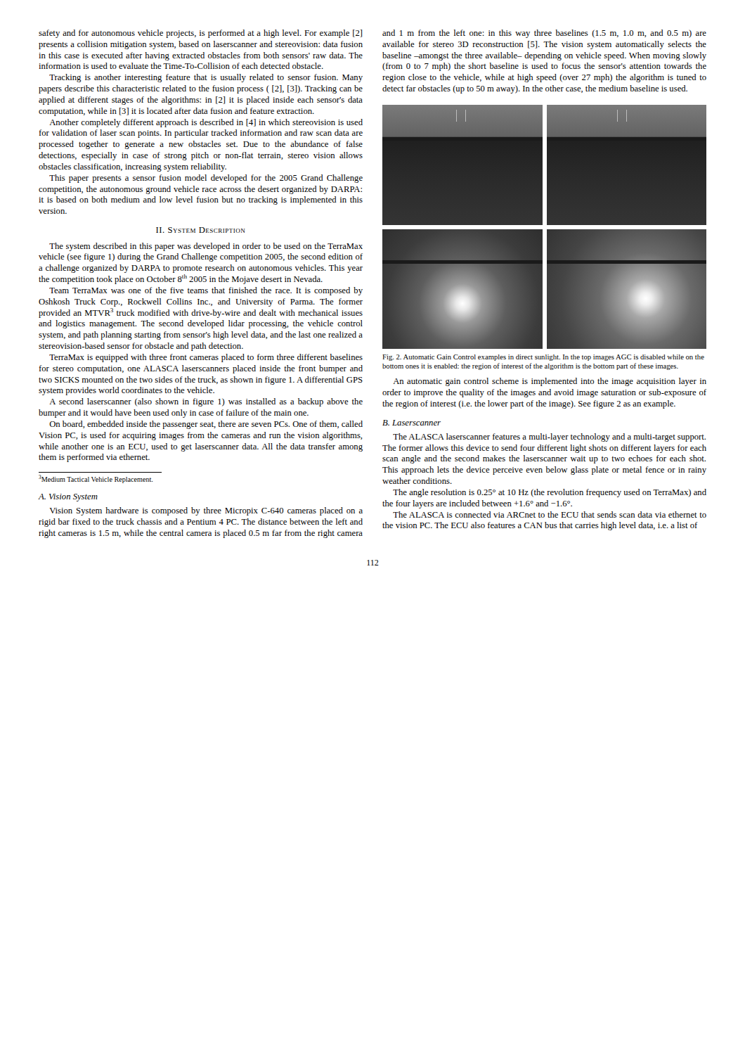safety and for autonomous vehicle projects, is performed at a high level. For example [2] presents a collision mitigation system, based on laserscanner and stereovision: data fusion in this case is executed after having extracted obstacles from both sensors' raw data. The information is used to evaluate the Time-To-Collision of each detected obstacle.
Tracking is another interesting feature that is usually related to sensor fusion. Many papers describe this characteristic related to the fusion process ( [2], [3]). Tracking can be applied at different stages of the algorithms: in [2] it is placed inside each sensor's data computation, while in [3] it is located after data fusion and feature extraction.
Another completely different approach is described in [4] in which stereovision is used for validation of laser scan points. In particular tracked information and raw scan data are processed together to generate a new obstacles set. Due to the abundance of false detections, especially in case of strong pitch or non-flat terrain, stereo vision allows obstacles classification, increasing system reliability.
This paper presents a sensor fusion model developed for the 2005 Grand Challenge competition, the autonomous ground vehicle race across the desert organized by DARPA: it is based on both medium and low level fusion but no tracking is implemented in this version.
II. System Description
The system described in this paper was developed in order to be used on the TerraMax vehicle (see figure 1) during the Grand Challenge competition 2005, the second edition of a challenge organized by DARPA to promote research on autonomous vehicles. This year the competition took place on October 8th 2005 in the Mojave desert in Nevada.
Team TerraMax was one of the five teams that finished the race. It is composed by Oshkosh Truck Corp., Rockwell Collins Inc., and University of Parma. The former provided an MTVR3 truck modified with drive-by-wire and dealt with mechanical issues and logistics management. The second developed lidar processing, the vehicle control system, and path planning starting from sensor's high level data, and the last one realized a stereovision-based sensor for obstacle and path detection.
TerraMax is equipped with three front cameras placed to form three different baselines for stereo computation, one ALASCA laserscanners placed inside the front bumper and two SICKS mounted on the two sides of the truck, as shown in figure 1. A differential GPS system provides world coordinates to the vehicle.
A second laserscanner (also shown in figure 1) was installed as a backup above the bumper and it would have been used only in case of failure of the main one.
On board, embedded inside the passenger seat, there are seven PCs. One of them, called Vision PC, is used for acquiring images from the cameras and run the vision algorithms, while another one is an ECU, used to get laserscanner data. All the data transfer among them is performed via ethernet.
3Medium Tactical Vehicle Replacement.
A. Vision System
Vision System hardware is composed by three Micropix C-640 cameras placed on a rigid bar fixed to the truck chassis and a Pentium 4 PC. The distance between the left and right cameras is 1.5 m, while the central camera is placed 0.5 m far from the right camera and 1 m from the left one: in this way three baselines (1.5 m, 1.0 m, and 0.5 m) are available for stereo 3D reconstruction [5]. The vision system automatically selects the baseline –amongst the three available– depending on vehicle speed. When moving slowly (from 0 to 7 mph) the short baseline is used to focus the sensor's attention towards the region close to the vehicle, while at high speed (over 27 mph) the algorithm is tuned to detect far obstacles (up to 50 m away). In the other case, the medium baseline is used.
Fig. 2. Automatic Gain Control examples in direct sunlight. In the top images AGC is disabled while on the bottom ones it is enabled: the region of interest of the algorithm is the bottom part of these images.
An automatic gain control scheme is implemented into the image acquisition layer in order to improve the quality of the images and avoid image saturation or sub-exposure of the region of interest (i.e. the lower part of the image). See figure 2 as an example.
B. Laserscanner
The ALASCA laserscanner features a multi-layer technology and a multi-target support. The former allows this device to send four different light shots on different layers for each scan angle and the second makes the laserscanner wait up to two echoes for each shot. This approach lets the device perceive even below glass plate or metal fence or in rainy weather conditions.
The angle resolution is 0.25° at 10 Hz (the revolution frequency used on TerraMax) and the four layers are included between +1.6° and −1.6°.
The ALASCA is connected via ARCnet to the ECU that sends scan data via ethernet to the vision PC. The ECU also features a CAN bus that carries high level data, i.e. a list of
112